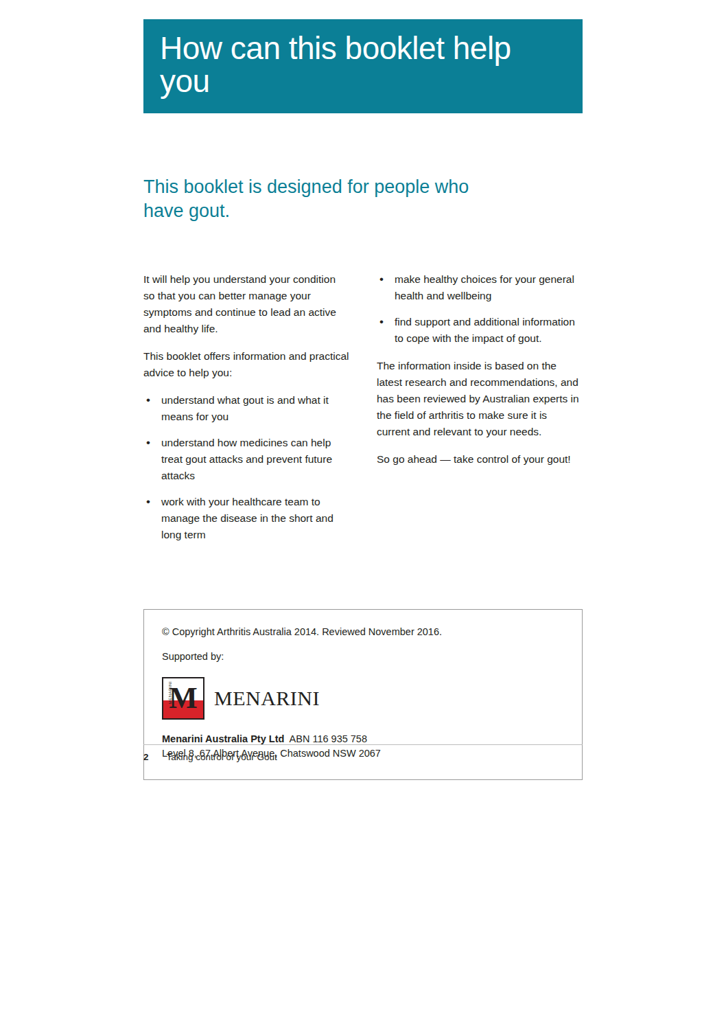How can this booklet help you
This booklet is designed for people who have gout.
It will help you understand your condition so that you can better manage your symptoms and continue to lead an active and healthy life.
This booklet offers information and practical advice to help you:
understand what gout is and what it means for you
understand how medicines can help treat gout attacks and prevent future attacks
work with your healthcare team to manage the disease in the short and long term
make healthy choices for your general health and wellbeing
find support and additional information to cope with the impact of gout.
The information inside is based on the latest research and recommendations, and has been reviewed by Australian experts in the field of arthritis to make sure it is current and relevant to your needs.
So go ahead — take control of your gout!
© Copyright Arthritis Australia 2014. Reviewed November 2016.
Supported by:
MENARINI M
MENARINI
Menarini Australia Pty Ltd ABN 116 935 758
Level 8, 67 Albert Avenue, Chatswood NSW 2067
2 Taking control of your Gout